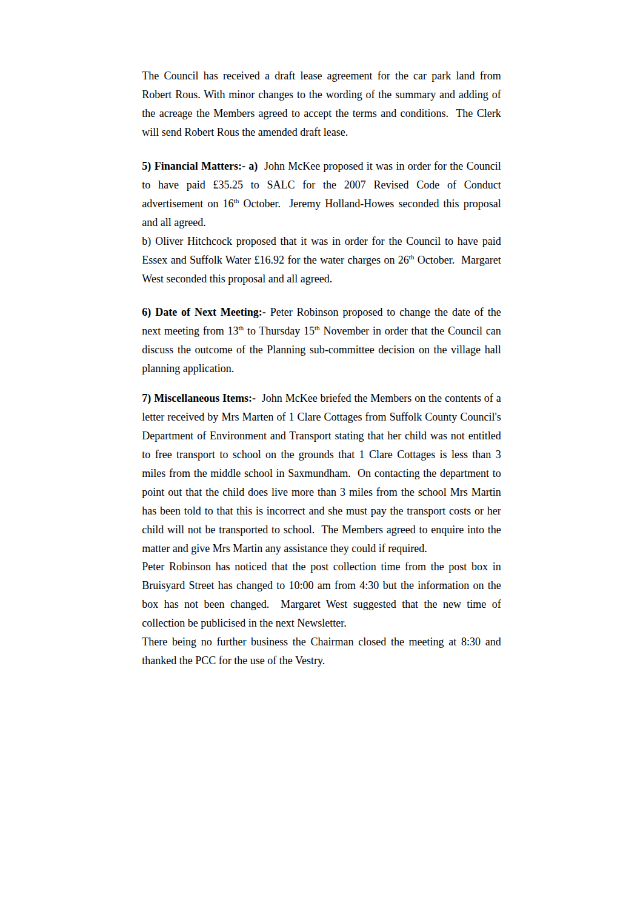The Council has received a draft lease agreement for the car park land from Robert Rous. With minor changes to the wording of the summary and adding of the acreage the Members agreed to accept the terms and conditions. The Clerk will send Robert Rous the amended draft lease.
5) Financial Matters:- a) John McKee proposed it was in order for the Council to have paid £35.25 to SALC for the 2007 Revised Code of Conduct advertisement on 16th October. Jeremy Holland-Howes seconded this proposal and all agreed.
b) Oliver Hitchcock proposed that it was in order for the Council to have paid Essex and Suffolk Water £16.92 for the water charges on 26th October. Margaret West seconded this proposal and all agreed.
6) Date of Next Meeting:- Peter Robinson proposed to change the date of the next meeting from 13th to Thursday 15th November in order that the Council can discuss the outcome of the Planning sub-committee decision on the village hall planning application.
7) Miscellaneous Items:- John McKee briefed the Members on the contents of a letter received by Mrs Marten of 1 Clare Cottages from Suffolk County Council's Department of Environment and Transport stating that her child was not entitled to free transport to school on the grounds that 1 Clare Cottages is less than 3 miles from the middle school in Saxmundham. On contacting the department to point out that the child does live more than 3 miles from the school Mrs Martin has been told to that this is incorrect and she must pay the transport costs or her child will not be transported to school. The Members agreed to enquire into the matter and give Mrs Martin any assistance they could if required.
Peter Robinson has noticed that the post collection time from the post box in Bruisyard Street has changed to 10:00 am from 4:30 but the information on the box has not been changed. Margaret West suggested that the new time of collection be publicised in the next Newsletter.
There being no further business the Chairman closed the meeting at 8:30 and thanked the PCC for the use of the Vestry.